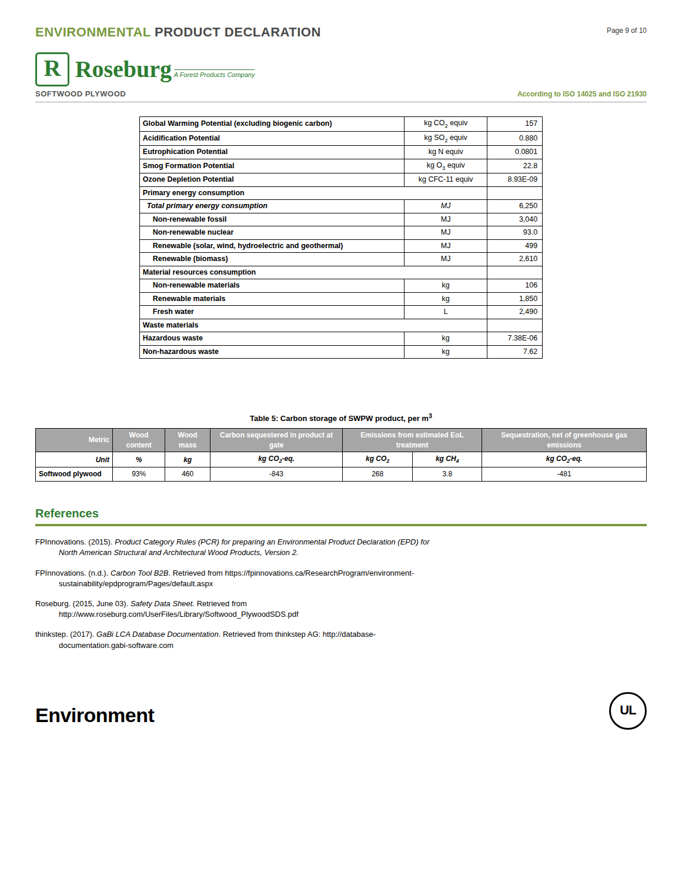ENVIRONMENTAL PRODUCT DECLARATION
Page 9 of 10
R Roseburg A Forest Products Company
SOFTWOOD PLYWOOD
According to ISO 14025 and ISO 21930
| Global Warming Potential (excluding biogenic carbon) | kg CO 2 equiv | 157 |
| Acidification Potential | kg SO 2 equiv | 0.880 |
| Eutrophication Potential | kg N equiv | 0.0801 |
| Smog Formation Potential | kg O 3 equiv | 22.8 |
| Ozone Depletion Potential | kg CFC-11 equiv | 8.93E-09 |
| Primary energy consumption | | |
| Total primary energy consumption | MJ | 6,250 |
| Non-renewable fossil | MJ | 3,040 |
| Non-renewable nuclear | MJ | 93.0 |
| Renewable (solar, wind, hydroelectric and geothermal) | MJ | 499 |
| Renewable (biomass) | MJ | 2,610 |
| Material resources consumption | | |
| Non-renewable materials | kg | 106 |
| Renewable materials | kg | 1,850 |
| Fresh water | L | 2,490 |
| Waste materials | | |
| Hazardous waste | kg | 7.38E-06 |
| Non-hazardous waste | kg | 7.62 |
Table 5: Carbon storage of SWPW product, per m3
| Metric | Wood content | Wood mass | Carbon sequestered in product at gate | Emissions from estimated EoL treatment | Sequestration, net of greenhouse gas emissions |
| --- | --- | --- | --- | --- | --- |
| Unit | % | kg | kg CO 2 -eq. | kg CO 2 | kg CH 4 | kg CO 2 -eq. |
| Softwood plywood | 93% | 460 | -843 | 268 | 3.8 | -481 |
References
FPInnovations. (2015). Product Category Rules (PCR) for preparing an Environmental Product Declaration (EPD) for North American Structural and Architectural Wood Products, Version 2.
FPInnovations. (n.d.). Carbon Tool B2B. Retrieved from https://fpinnovations.ca/ResearchProgram/environment- sustainability/epdprogram/Pages/default.aspx
Roseburg. (2015, June 03). Safety Data Sheet. Retrieved from http://www.roseburg.com/UserFiles/Library/Softwood_PlywoodSDS.pdf
thinkstep. (2017). GaBi LCA Database Documentation. Retrieved from thinkstep AG: http://database- documentation.gabi-software.com
Environment
UL